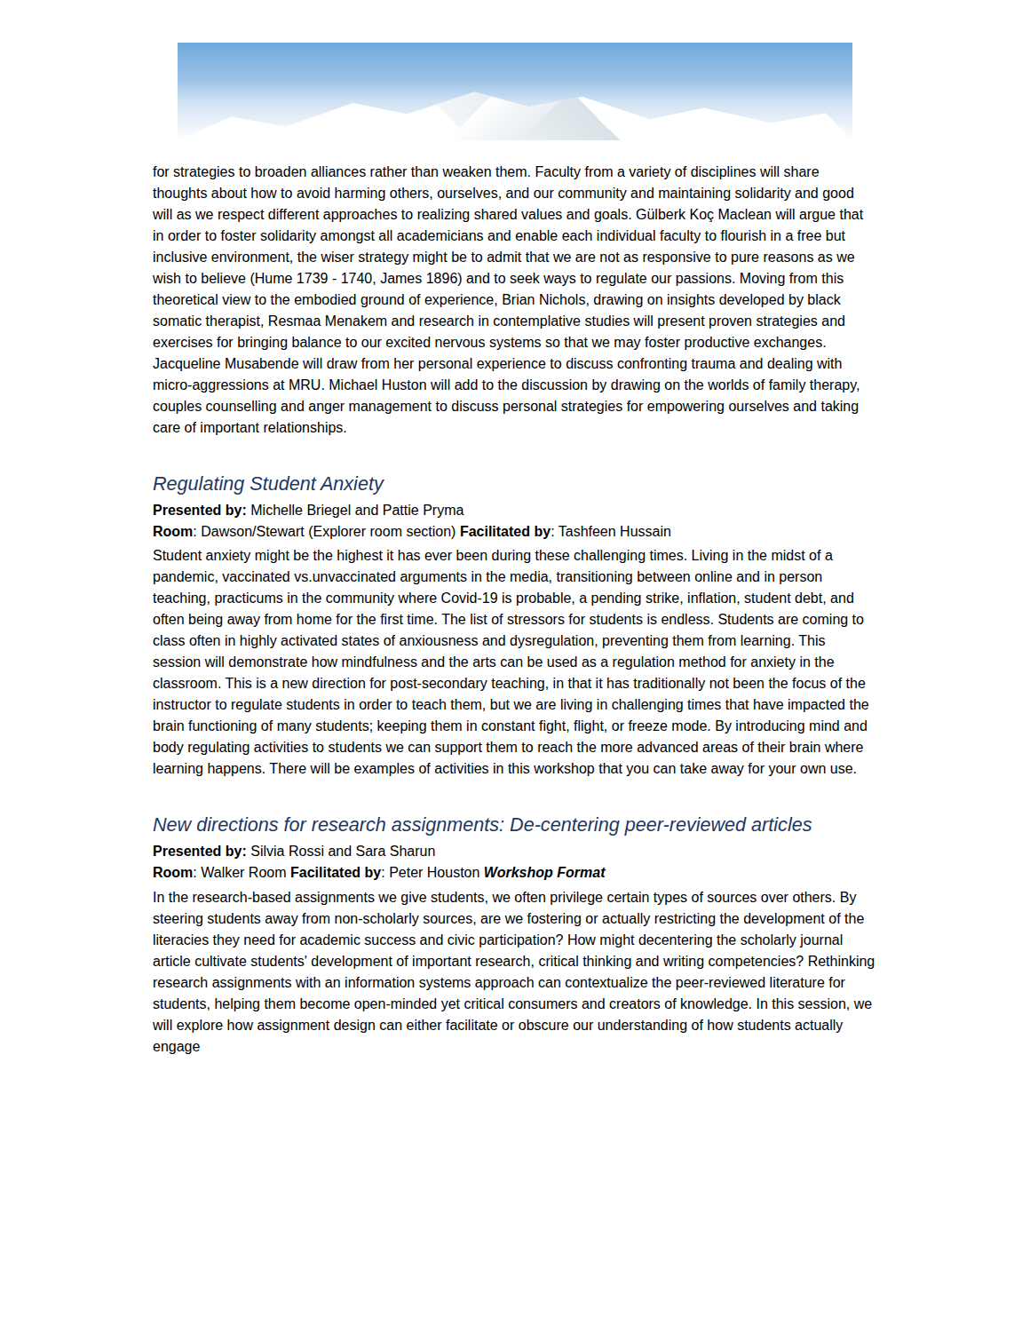for strategies to broaden alliances rather than weaken them. Faculty from a variety of disciplines will share thoughts about how to avoid harming others, ourselves, and our community and maintaining solidarity and good will as we respect different approaches to realizing shared values and goals. Gülberk Koç Maclean will argue that in order to foster solidarity amongst all academicians and enable each individual faculty to flourish in a free but inclusive environment, the wiser strategy might be to admit that we are not as responsive to pure reasons as we wish to believe (Hume 1739 - 1740, James 1896) and to seek ways to regulate our passions. Moving from this theoretical view to the embodied ground of experience, Brian Nichols, drawing on insights developed by black somatic therapist, Resmaa Menakem and research in contemplative studies will present proven strategies and exercises for bringing balance to our excited nervous systems so that we may foster productive exchanges. Jacqueline Musabende will draw from her personal experience to discuss confronting trauma and dealing with micro-aggressions at MRU. Michael Huston will add to the discussion by drawing on the worlds of family therapy, couples counselling and anger management to discuss personal strategies for empowering ourselves and taking care of important relationships.
Regulating Student Anxiety
Presented by: Michelle Briegel and Pattie Pryma
Room: Dawson/Stewart (Explorer room section) Facilitated by: Tashfeen Hussain
Student anxiety might be the highest it has ever been during these challenging times. Living in the midst of a pandemic, vaccinated vs.unvaccinated arguments in the media, transitioning between online and in person teaching, practicums in the community where Covid-19 is probable, a pending strike, inflation, student debt, and often being away from home for the first time. The list of stressors for students is endless. Students are coming to class often in highly activated states of anxiousness and dysregulation, preventing them from learning. This session will demonstrate how mindfulness and the arts can be used as a regulation method for anxiety in the classroom. This is a new direction for post-secondary teaching, in that it has traditionally not been the focus of the instructor to regulate students in order to teach them, but we are living in challenging times that have impacted the brain functioning of many students; keeping them in constant fight, flight, or freeze mode. By introducing mind and body regulating activities to students we can support them to reach the more advanced areas of their brain where learning happens. There will be examples of activities in this workshop that you can take away for your own use.
New directions for research assignments: De-centering peer-reviewed articles
Presented by: Silvia Rossi and Sara Sharun
Room: Walker Room Facilitated by: Peter Houston Workshop Format
In the research-based assignments we give students, we often privilege certain types of sources over others. By steering students away from non-scholarly sources, are we fostering or actually restricting the development of the literacies they need for academic success and civic participation? How might decentering the scholarly journal article cultivate students' development of important research, critical thinking and writing competencies? Rethinking research assignments with an information systems approach can contextualize the peer-reviewed literature for students, helping them become open-minded yet critical consumers and creators of knowledge. In this session, we will explore how assignment design can either facilitate or obscure our understanding of how students actually engage